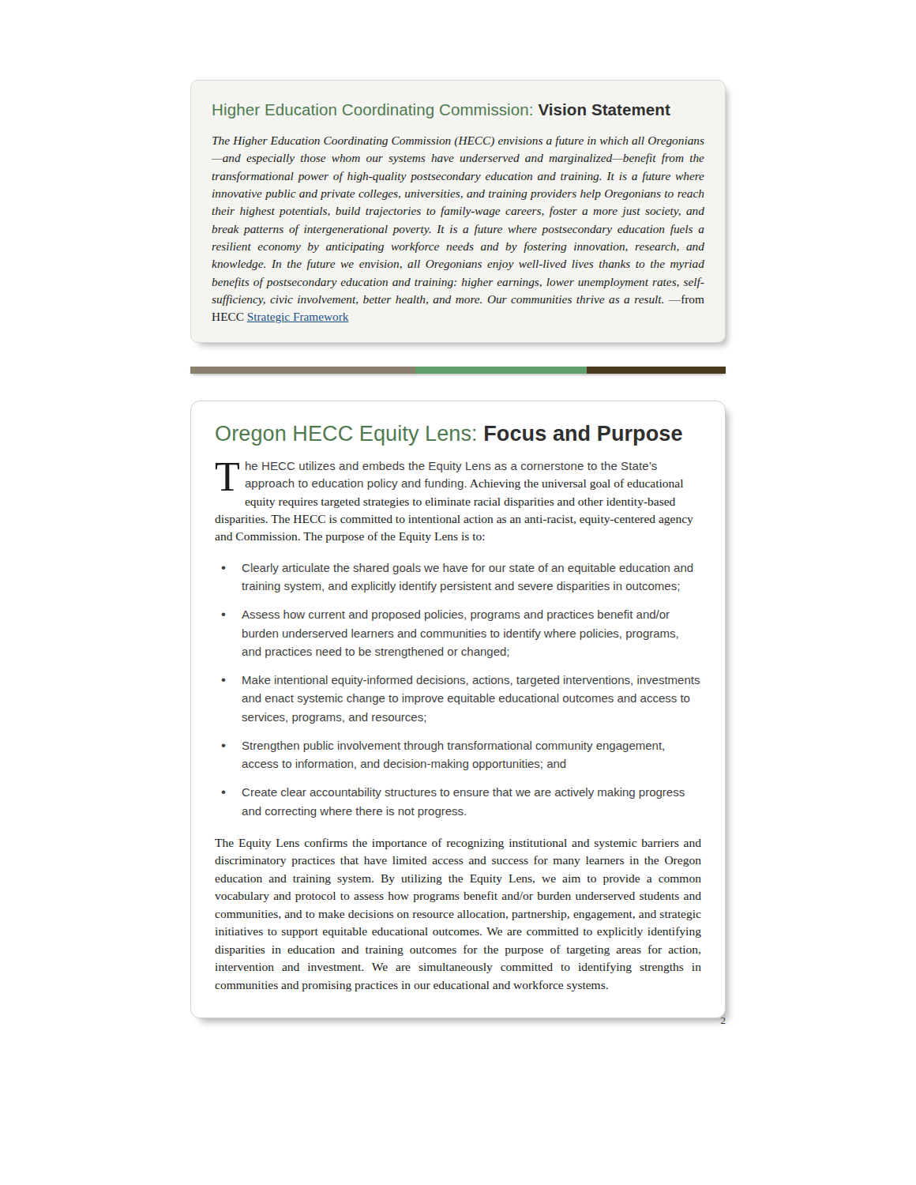Higher Education Coordinating Commission: Vision Statement
The Higher Education Coordinating Commission (HECC) envisions a future in which all Oregonians—and especially those whom our systems have underserved and marginalized—benefit from the transformational power of high-quality postsecondary education and training. It is a future where innovative public and private colleges, universities, and training providers help Oregonians to reach their highest potentials, build trajectories to family-wage careers, foster a more just society, and break patterns of intergenerational poverty. It is a future where postsecondary education fuels a resilient economy by anticipating workforce needs and by fostering innovation, research, and knowledge. In the future we envision, all Oregonians enjoy well-lived lives thanks to the myriad benefits of postsecondary education and training: higher earnings, lower unemployment rates, self-sufficiency, civic involvement, better health, and more. Our communities thrive as a result. —from HECC Strategic Framework
Oregon HECC Equity Lens: Focus and Purpose
The HECC utilizes and embeds the Equity Lens as a cornerstone to the State’s approach to education policy and funding. Achieving the universal goal of educational equity requires targeted strategies to eliminate racial disparities and other identity-based disparities. The HECC is committed to intentional action as an anti-racist, equity-centered agency and Commission. The purpose of the Equity Lens is to:
Clearly articulate the shared goals we have for our state of an equitable education and training system, and explicitly identify persistent and severe disparities in outcomes;
Assess how current and proposed policies, programs and practices benefit and/or burden underserved learners and communities to identify where policies, programs, and practices need to be strengthened or changed;
Make intentional equity-informed decisions, actions, targeted interventions, investments and enact systemic change to improve equitable educational outcomes and access to services, programs, and resources;
Strengthen public involvement through transformational community engagement, access to information, and decision-making opportunities; and
Create clear accountability structures to ensure that we are actively making progress and correcting where there is not progress.
The Equity Lens confirms the importance of recognizing institutional and systemic barriers and discriminatory practices that have limited access and success for many learners in the Oregon education and training system. By utilizing the Equity Lens, we aim to provide a common vocabulary and protocol to assess how programs benefit and/or burden underserved students and communities, and to make decisions on resource allocation, partnership, engagement, and strategic initiatives to support equitable educational outcomes. We are committed to explicitly identifying disparities in education and training outcomes for the purpose of targeting areas for action, intervention and investment. We are simultaneously committed to identifying strengths in communities and promising practices in our educational and workforce systems.
2